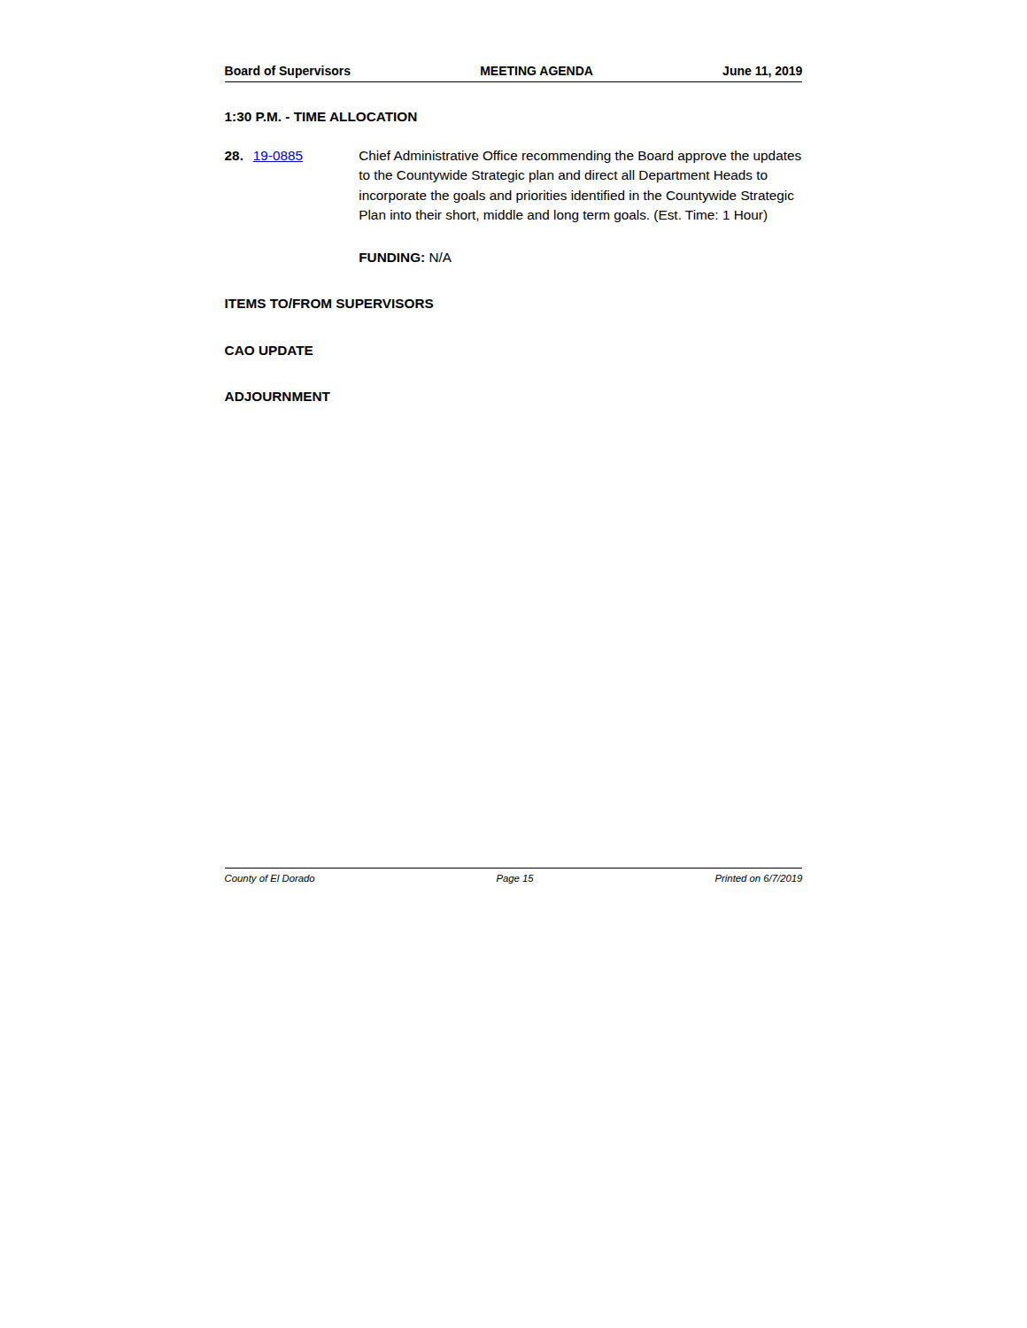Board of Supervisors
MEETING AGENDA
June 11, 2019
1:30 P.M. - TIME ALLOCATION
28.
19-0885
Chief Administrative Office recommending the Board approve the updates to the Countywide Strategic plan and direct all Department Heads to incorporate the goals and priorities identified in the Countywide Strategic Plan into their short, middle and long term goals. (Est. Time: 1 Hour)
FUNDING: N/A
ITEMS TO/FROM SUPERVISORS
CAO UPDATE
ADJOURNMENT
County of El Dorado
Page 15
Printed on 6/7/2019